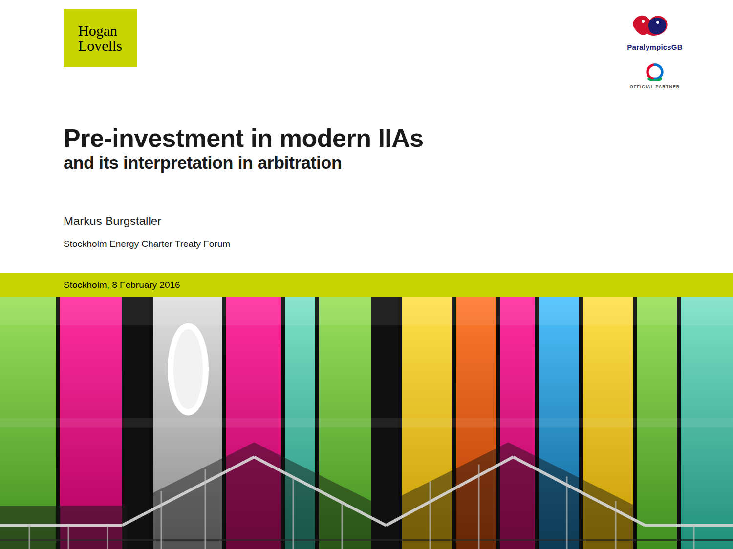Hogan
Lovells
ParalympicsGB
OFFICIAL PARTNER
Pre-investment in modern IIAs and its interpretation in arbitration
Markus Burgstaller
Stockholm Energy Charter Treaty Forum
Stockholm, 8 February 2016